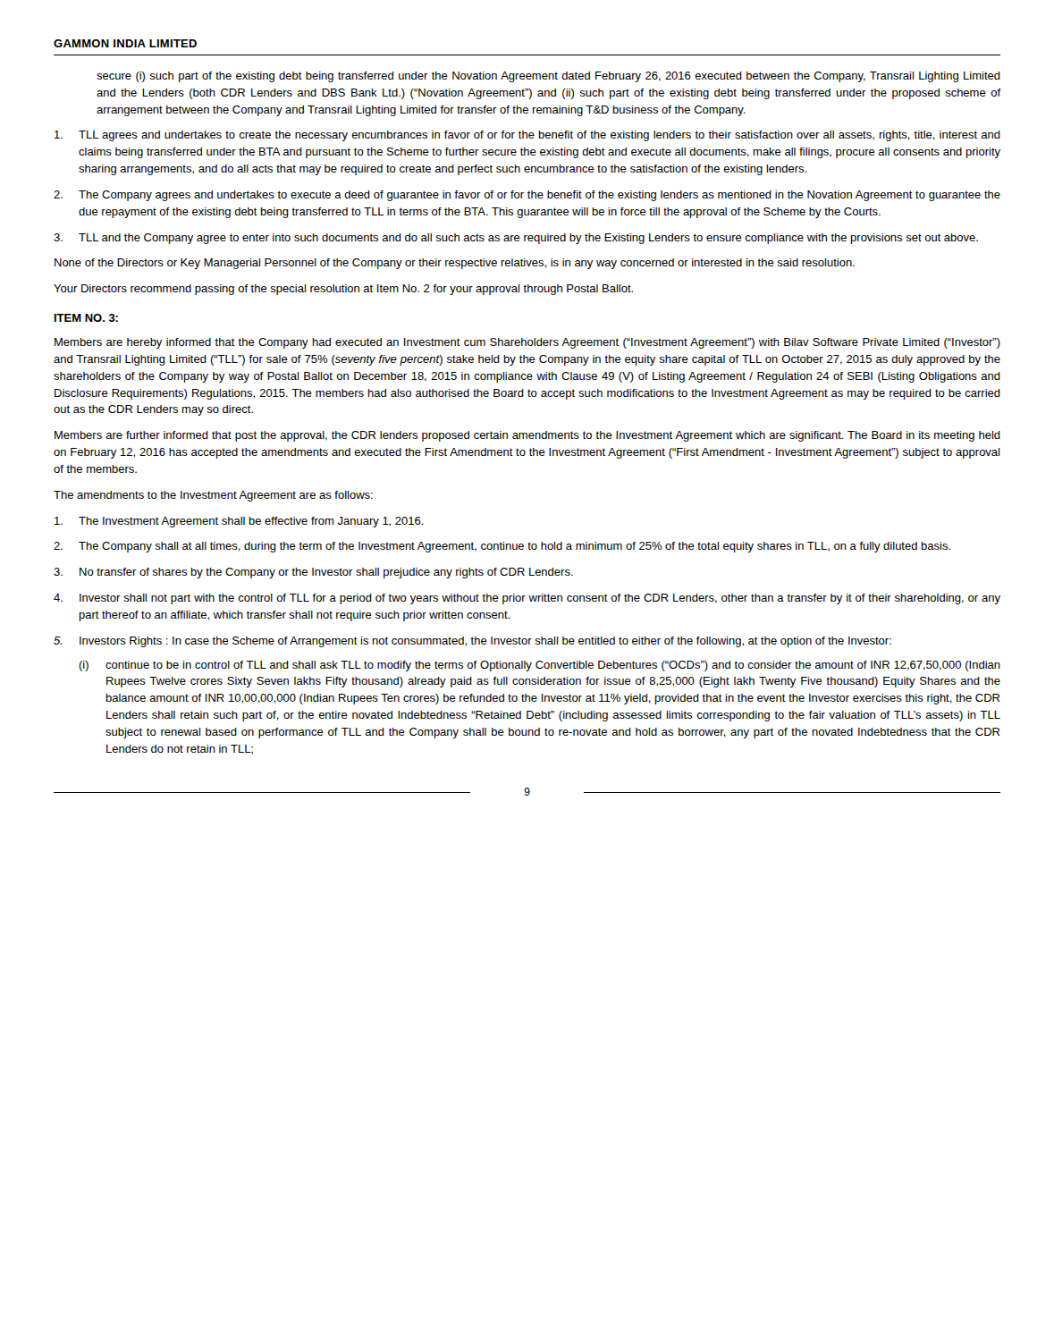GAMMON INDIA LIMITED
secure (i) such part of the existing debt being transferred under the Novation Agreement dated February 26, 2016 executed between the Company, Transrail Lighting Limited and the Lenders (both CDR Lenders and DBS Bank Ltd.) (“Novation Agreement”) and (ii) such part of the existing debt being transferred under the proposed scheme of arrangement between the Company and Transrail Lighting Limited for transfer of the remaining T&D business of the Company.
TLL agrees and undertakes to create the necessary encumbrances in favor of or for the benefit of the existing lenders to their satisfaction over all assets, rights, title, interest and claims being transferred under the BTA and pursuant to the Scheme to further secure the existing debt and execute all documents, make all filings, procure all consents and priority sharing arrangements, and do all acts that may be required to create and perfect such encumbrance to the satisfaction of the existing lenders.
The Company agrees and undertakes to execute a deed of guarantee in favor of or for the benefit of the existing lenders as mentioned in the Novation Agreement to guarantee the due repayment of the existing debt being transferred to TLL in terms of the BTA. This guarantee will be in force till the approval of the Scheme by the Courts.
TLL and the Company agree to enter into such documents and do all such acts as are required by the Existing Lenders to ensure compliance with the provisions set out above.
None of the Directors or Key Managerial Personnel of the Company or their respective relatives, is in any way concerned or interested in the said resolution.
Your Directors recommend passing of the special resolution at Item No. 2 for your approval through Postal Ballot.
ITEM NO. 3:
Members are hereby informed that the Company had executed an Investment cum Shareholders Agreement (“Investment Agreement”) with Bilav Software Private Limited (“Investor”) and Transrail Lighting Limited (“TLL”) for sale of 75% (seventy five percent) stake held by the Company in the equity share capital of TLL on October 27, 2015 as duly approved by the shareholders of the Company by way of Postal Ballot on December 18, 2015 in compliance with Clause 49 (V) of Listing Agreement / Regulation 24 of SEBI (Listing Obligations and Disclosure Requirements) Regulations, 2015. The members had also authorised the Board to accept such modifications to the Investment Agreement as may be required to be carried out as the CDR Lenders may so direct.
Members are further informed that post the approval, the CDR lenders proposed certain amendments to the Investment Agreement which are significant. The Board in its meeting held on February 12, 2016 has accepted the amendments and executed the First Amendment to the Investment Agreement (“First Amendment - Investment Agreement”) subject to approval of the members.
The amendments to the Investment Agreement are as follows:
The Investment Agreement shall be effective from January 1, 2016.
The Company shall at all times, during the term of the Investment Agreement, continue to hold a minimum of 25% of the total equity shares in TLL, on a fully diluted basis.
No transfer of shares by the Company or the Investor shall prejudice any rights of CDR Lenders.
Investor shall not part with the control of TLL for a period of two years without the prior written consent of the CDR Lenders, other than a transfer by it of their shareholding, or any part thereof to an affiliate, which transfer shall not require such prior written consent.
Investors Rights : In case the Scheme of Arrangement is not consummated, the Investor shall be entitled to either of the following, at the option of the Investor:
(i) continue to be in control of TLL and shall ask TLL to modify the terms of Optionally Convertible Debentures (“OCDs”) and to consider the amount of INR 12,67,50,000 (Indian Rupees Twelve crores Sixty Seven lakhs Fifty thousand) already paid as full consideration for issue of 8,25,000 (Eight lakh Twenty Five thousand) Equity Shares and the balance amount of INR 10,00,00,000 (Indian Rupees Ten crores) be refunded to the Investor at 11% yield, provided that in the event the Investor exercises this right, the CDR Lenders shall retain such part of, or the entire novated Indebtedness “Retained Debt” (including assessed limits corresponding to the fair valuation of TLL’s assets) in TLL subject to renewal based on performance of TLL and the Company shall be bound to re-novate and hold as borrower, any part of the novated Indebtedness that the CDR Lenders do not retain in TLL;
9